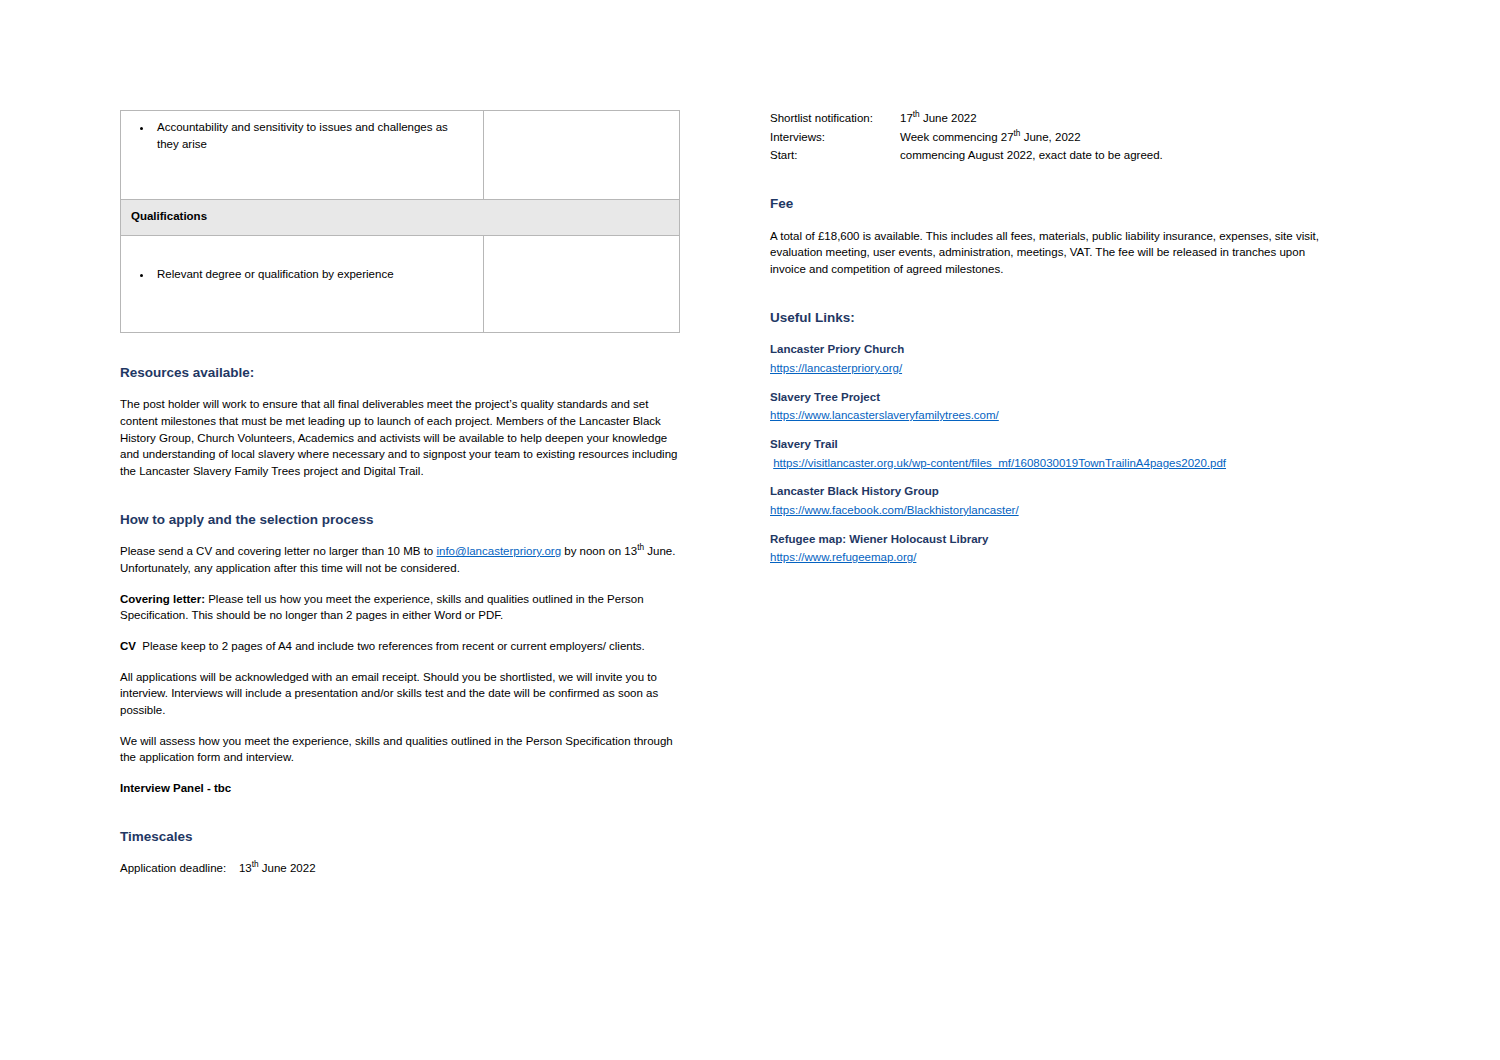| Accountability and sensitivity to issues and challenges as they arise | |
| Qualifications |
| Relevant degree or qualification by experience | |
Resources available:
The post holder will work to ensure that all final deliverables meet the project’s quality standards and set content milestones that must be met leading up to launch of each project. Members of the Lancaster Black History Group, Church Volunteers, Academics and activists will be available to help deepen your knowledge and understanding of local slavery where necessary and to signpost your team to existing resources including the Lancaster Slavery Family Trees project and Digital Trail.
How to apply and the selection process
Please send a CV and covering letter no larger than 10 MB to info@lancasterpriory.org by noon on 13th June. Unfortunately, any application after this time will not be considered.
Covering letter: Please tell us how you meet the experience, skills and qualities outlined in the Person Specification. This should be no longer than 2 pages in either Word or PDF.
CV Please keep to 2 pages of A4 and include two references from recent or current employers/ clients.
All applications will be acknowledged with an email receipt. Should you be shortlisted, we will invite you to interview. Interviews will include a presentation and/or skills test and the date will be confirmed as soon as possible.
We will assess how you meet the experience, skills and qualities outlined in the Person Specification through the application form and interview.
Interview Panel - tbc
Timescales
Application deadline: 13th June 2022
Shortlist notification:
17th June 2022
Interviews:
Week commencing 27th June, 2022
Start:
commencing August 2022, exact date to be agreed.
Fee
A total of £18,600 is available. This includes all fees, materials, public liability insurance, expenses, site visit, evaluation meeting, user events, administration, meetings, VAT. The fee will be released in tranches upon invoice and competition of agreed milestones.
Useful Links:
Lancaster Priory Church
https://lancasterpriory.org/
Slavery Tree Project
https://www.lancasterslaveryfamilytrees.com/
Slavery Trail
https://visitlancaster.org.uk/wp-content/files_mf/1608030019TownTrailinA4pages2020.pdf
Lancaster Black History Group
https://www.facebook.com/Blackhistorylancaster/
Refugee map: Wiener Holocaust Library
https://www.refugeemap.org/